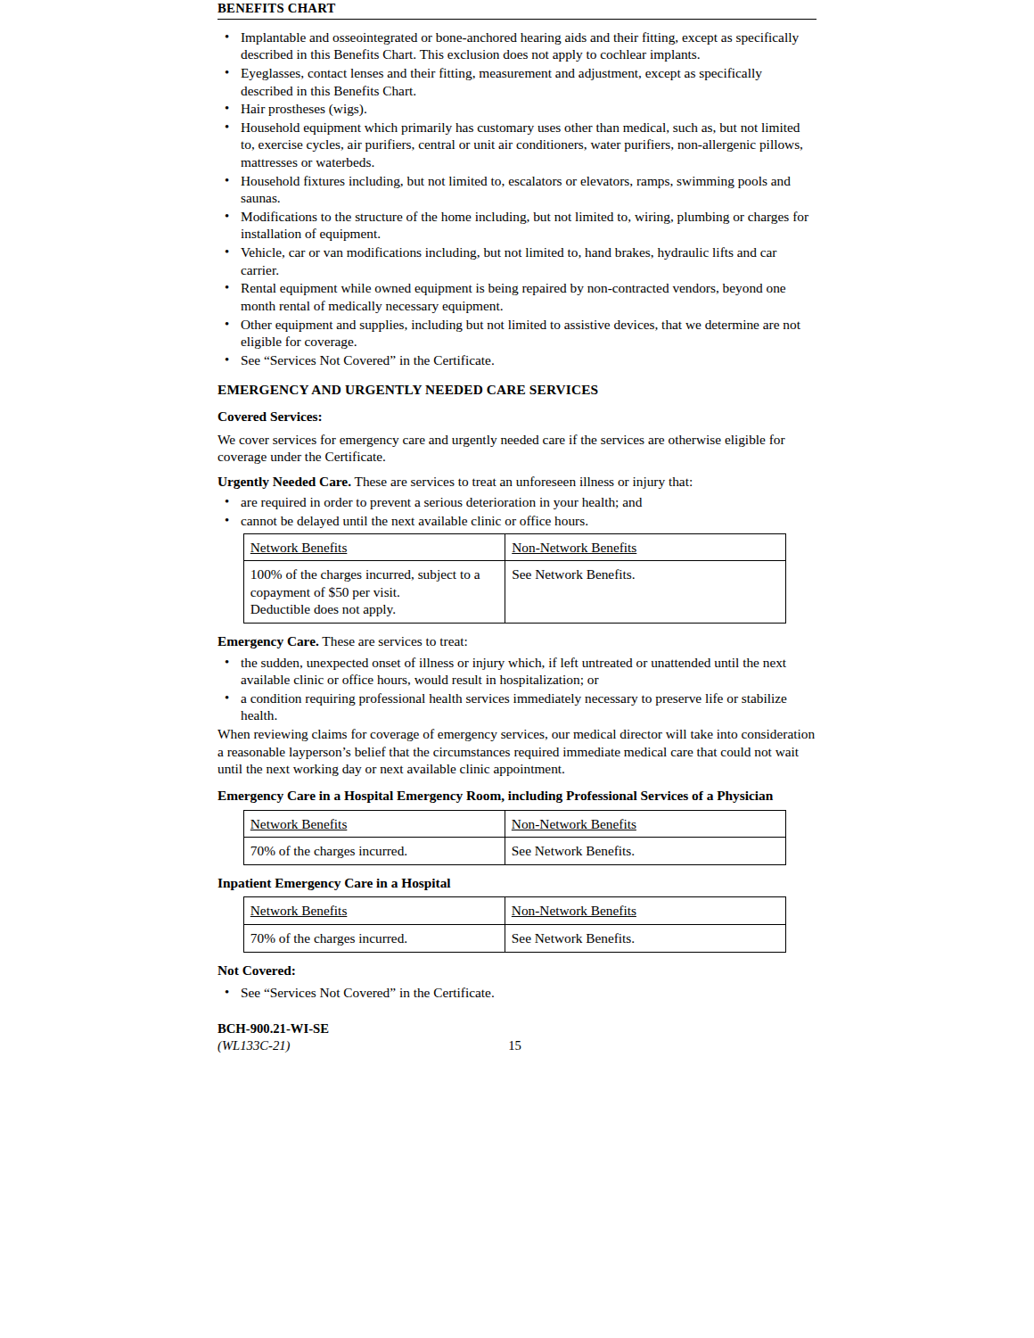BENEFITS CHART
Implantable and osseointegrated or bone-anchored hearing aids and their fitting, except as specifically described in this Benefits Chart. This exclusion does not apply to cochlear implants.
Eyeglasses, contact lenses and their fitting, measurement and adjustment, except as specifically described in this Benefits Chart.
Hair prostheses (wigs).
Household equipment which primarily has customary uses other than medical, such as, but not limited to, exercise cycles, air purifiers, central or unit air conditioners, water purifiers, non-allergenic pillows, mattresses or waterbeds.
Household fixtures including, but not limited to, escalators or elevators, ramps, swimming pools and saunas.
Modifications to the structure of the home including, but not limited to, wiring, plumbing or charges for installation of equipment.
Vehicle, car or van modifications including, but not limited to, hand brakes, hydraulic lifts and car carrier.
Rental equipment while owned equipment is being repaired by non-contracted vendors, beyond one month rental of medically necessary equipment.
Other equipment and supplies, including but not limited to assistive devices, that we determine are not eligible for coverage.
See “Services Not Covered” in the Certificate.
EMERGENCY AND URGENTLY NEEDED CARE SERVICES
Covered Services:
We cover services for emergency care and urgently needed care if the services are otherwise eligible for coverage under the Certificate.
Urgently Needed Care. These are services to treat an unforeseen illness or injury that:
are required in order to prevent a serious deterioration in your health; and
cannot be delayed until the next available clinic or office hours.
| Network Benefits | Non-Network Benefits |
| --- | --- |
| 100% of the charges incurred, subject to a copayment of $50 per visit. Deductible does not apply. | See Network Benefits. |
Emergency Care. These are services to treat:
the sudden, unexpected onset of illness or injury which, if left untreated or unattended until the next available clinic or office hours, would result in hospitalization; or
a condition requiring professional health services immediately necessary to preserve life or stabilize health.
When reviewing claims for coverage of emergency services, our medical director will take into consideration a reasonable layperson’s belief that the circumstances required immediate medical care that could not wait until the next working day or next available clinic appointment.
Emergency Care in a Hospital Emergency Room, including Professional Services of a Physician
| Network Benefits | Non-Network Benefits |
| --- | --- |
| 70% of the charges incurred. | See Network Benefits. |
Inpatient Emergency Care in a Hospital
| Network Benefits | Non-Network Benefits |
| --- | --- |
| 70% of the charges incurred. | See Network Benefits. |
Not Covered:
See “Services Not Covered” in the Certificate.
BCH-900.21-WI-SE
(WL133C-21) 15